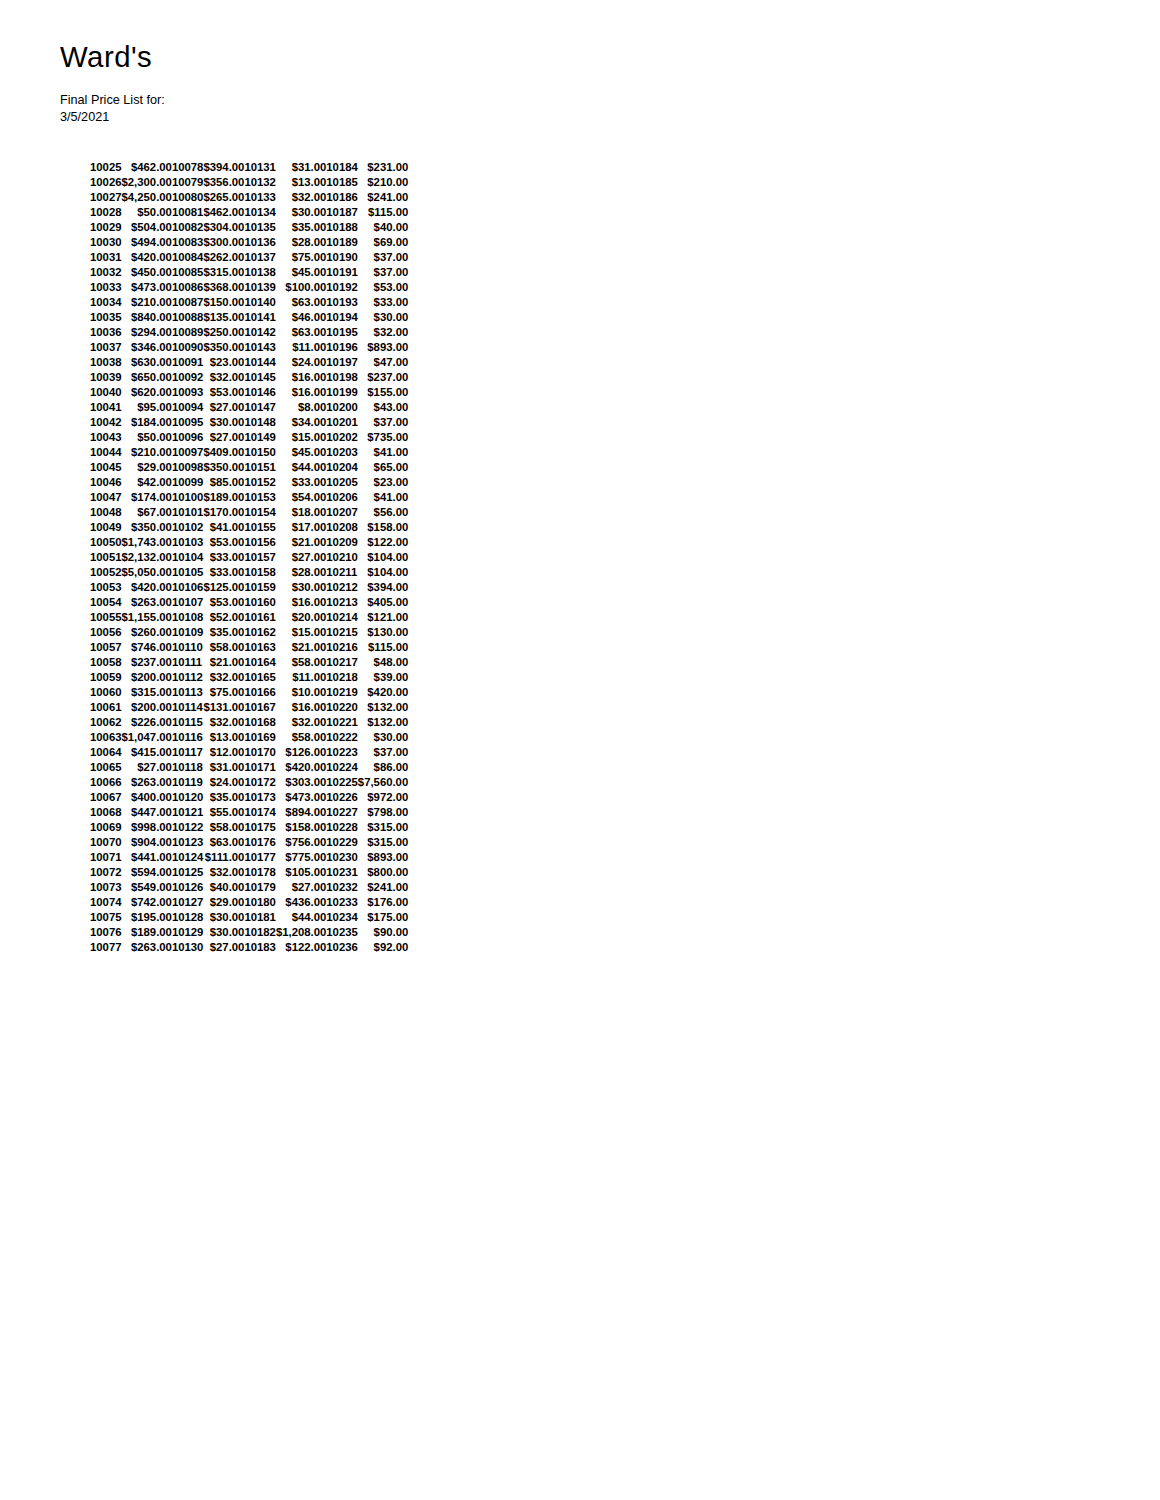Ward's
Final Price List for:
3/5/2021
| 10025 | $462.00 | 10078 | $394.00 | 10131 | $31.00 | 10184 | $231.00 |
| 10026 | $2,300.00 | 10079 | $356.00 | 10132 | $13.00 | 10185 | $210.00 |
| 10027 | $4,250.00 | 10080 | $265.00 | 10133 | $32.00 | 10186 | $241.00 |
| 10028 | $50.00 | 10081 | $462.00 | 10134 | $30.00 | 10187 | $115.00 |
| 10029 | $504.00 | 10082 | $304.00 | 10135 | $35.00 | 10188 | $40.00 |
| 10030 | $494.00 | 10083 | $300.00 | 10136 | $28.00 | 10189 | $69.00 |
| 10031 | $420.00 | 10084 | $262.00 | 10137 | $75.00 | 10190 | $37.00 |
| 10032 | $450.00 | 10085 | $315.00 | 10138 | $45.00 | 10191 | $37.00 |
| 10033 | $473.00 | 10086 | $368.00 | 10139 | $100.00 | 10192 | $53.00 |
| 10034 | $210.00 | 10087 | $150.00 | 10140 | $63.00 | 10193 | $33.00 |
| 10035 | $840.00 | 10088 | $135.00 | 10141 | $46.00 | 10194 | $30.00 |
| 10036 | $294.00 | 10089 | $250.00 | 10142 | $63.00 | 10195 | $32.00 |
| 10037 | $346.00 | 10090 | $350.00 | 10143 | $11.00 | 10196 | $893.00 |
| 10038 | $630.00 | 10091 | $23.00 | 10144 | $24.00 | 10197 | $47.00 |
| 10039 | $650.00 | 10092 | $32.00 | 10145 | $16.00 | 10198 | $237.00 |
| 10040 | $620.00 | 10093 | $53.00 | 10146 | $16.00 | 10199 | $155.00 |
| 10041 | $95.00 | 10094 | $27.00 | 10147 | $8.00 | 10200 | $43.00 |
| 10042 | $184.00 | 10095 | $30.00 | 10148 | $34.00 | 10201 | $37.00 |
| 10043 | $50.00 | 10096 | $27.00 | 10149 | $15.00 | 10202 | $735.00 |
| 10044 | $210.00 | 10097 | $409.00 | 10150 | $45.00 | 10203 | $41.00 |
| 10045 | $29.00 | 10098 | $350.00 | 10151 | $44.00 | 10204 | $65.00 |
| 10046 | $42.00 | 10099 | $85.00 | 10152 | $33.00 | 10205 | $23.00 |
| 10047 | $174.00 | 10100 | $189.00 | 10153 | $54.00 | 10206 | $41.00 |
| 10048 | $67.00 | 10101 | $170.00 | 10154 | $18.00 | 10207 | $56.00 |
| 10049 | $350.00 | 10102 | $41.00 | 10155 | $17.00 | 10208 | $158.00 |
| 10050 | $1,743.00 | 10103 | $53.00 | 10156 | $21.00 | 10209 | $122.00 |
| 10051 | $2,132.00 | 10104 | $33.00 | 10157 | $27.00 | 10210 | $104.00 |
| 10052 | $5,050.00 | 10105 | $33.00 | 10158 | $28.00 | 10211 | $104.00 |
| 10053 | $420.00 | 10106 | $125.00 | 10159 | $30.00 | 10212 | $394.00 |
| 10054 | $263.00 | 10107 | $53.00 | 10160 | $16.00 | 10213 | $405.00 |
| 10055 | $1,155.00 | 10108 | $52.00 | 10161 | $20.00 | 10214 | $121.00 |
| 10056 | $260.00 | 10109 | $35.00 | 10162 | $15.00 | 10215 | $130.00 |
| 10057 | $746.00 | 10110 | $58.00 | 10163 | $21.00 | 10216 | $115.00 |
| 10058 | $237.00 | 10111 | $21.00 | 10164 | $58.00 | 10217 | $48.00 |
| 10059 | $200.00 | 10112 | $32.00 | 10165 | $11.00 | 10218 | $39.00 |
| 10060 | $315.00 | 10113 | $75.00 | 10166 | $10.00 | 10219 | $420.00 |
| 10061 | $200.00 | 10114 | $131.00 | 10167 | $16.00 | 10220 | $132.00 |
| 10062 | $226.00 | 10115 | $32.00 | 10168 | $32.00 | 10221 | $132.00 |
| 10063 | $1,047.00 | 10116 | $13.00 | 10169 | $58.00 | 10222 | $30.00 |
| 10064 | $415.00 | 10117 | $12.00 | 10170 | $126.00 | 10223 | $37.00 |
| 10065 | $27.00 | 10118 | $31.00 | 10171 | $420.00 | 10224 | $86.00 |
| 10066 | $263.00 | 10119 | $24.00 | 10172 | $303.00 | 10225 | $7,560.00 |
| 10067 | $400.00 | 10120 | $35.00 | 10173 | $473.00 | 10226 | $972.00 |
| 10068 | $447.00 | 10121 | $55.00 | 10174 | $894.00 | 10227 | $798.00 |
| 10069 | $998.00 | 10122 | $58.00 | 10175 | $158.00 | 10228 | $315.00 |
| 10070 | $904.00 | 10123 | $63.00 | 10176 | $756.00 | 10229 | $315.00 |
| 10071 | $441.00 | 10124 | $111.00 | 10177 | $775.00 | 10230 | $893.00 |
| 10072 | $594.00 | 10125 | $32.00 | 10178 | $105.00 | 10231 | $800.00 |
| 10073 | $549.00 | 10126 | $40.00 | 10179 | $27.00 | 10232 | $241.00 |
| 10074 | $742.00 | 10127 | $29.00 | 10180 | $436.00 | 10233 | $176.00 |
| 10075 | $195.00 | 10128 | $30.00 | 10181 | $44.00 | 10234 | $175.00 |
| 10076 | $189.00 | 10129 | $30.00 | 10182 | $1,208.00 | 10235 | $90.00 |
| 10077 | $263.00 | 10130 | $27.00 | 10183 | $122.00 | 10236 | $92.00 |